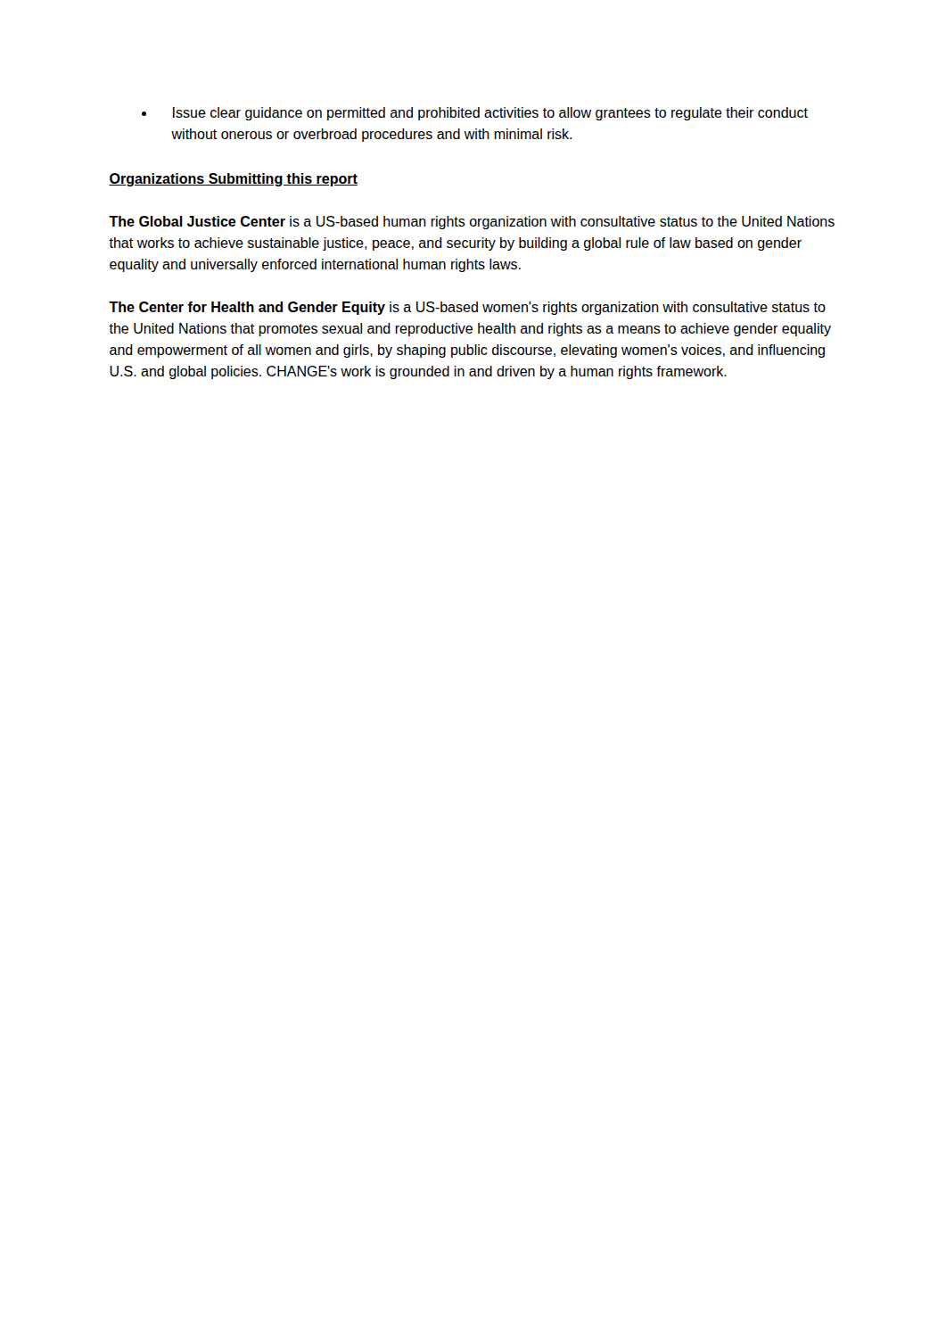Issue clear guidance on permitted and prohibited activities to allow grantees to regulate their conduct without onerous or overbroad procedures and with minimal risk.
Organizations Submitting this report
The Global Justice Center is a US-based human rights organization with consultative status to the United Nations that works to achieve sustainable justice, peace, and security by building a global rule of law based on gender equality and universally enforced international human rights laws.
The Center for Health and Gender Equity is a US-based women's rights organization with consultative status to the United Nations that promotes sexual and reproductive health and rights as a means to achieve gender equality and empowerment of all women and girls, by shaping public discourse, elevating women's voices, and influencing U.S. and global policies. CHANGE's work is grounded in and driven by a human rights framework.